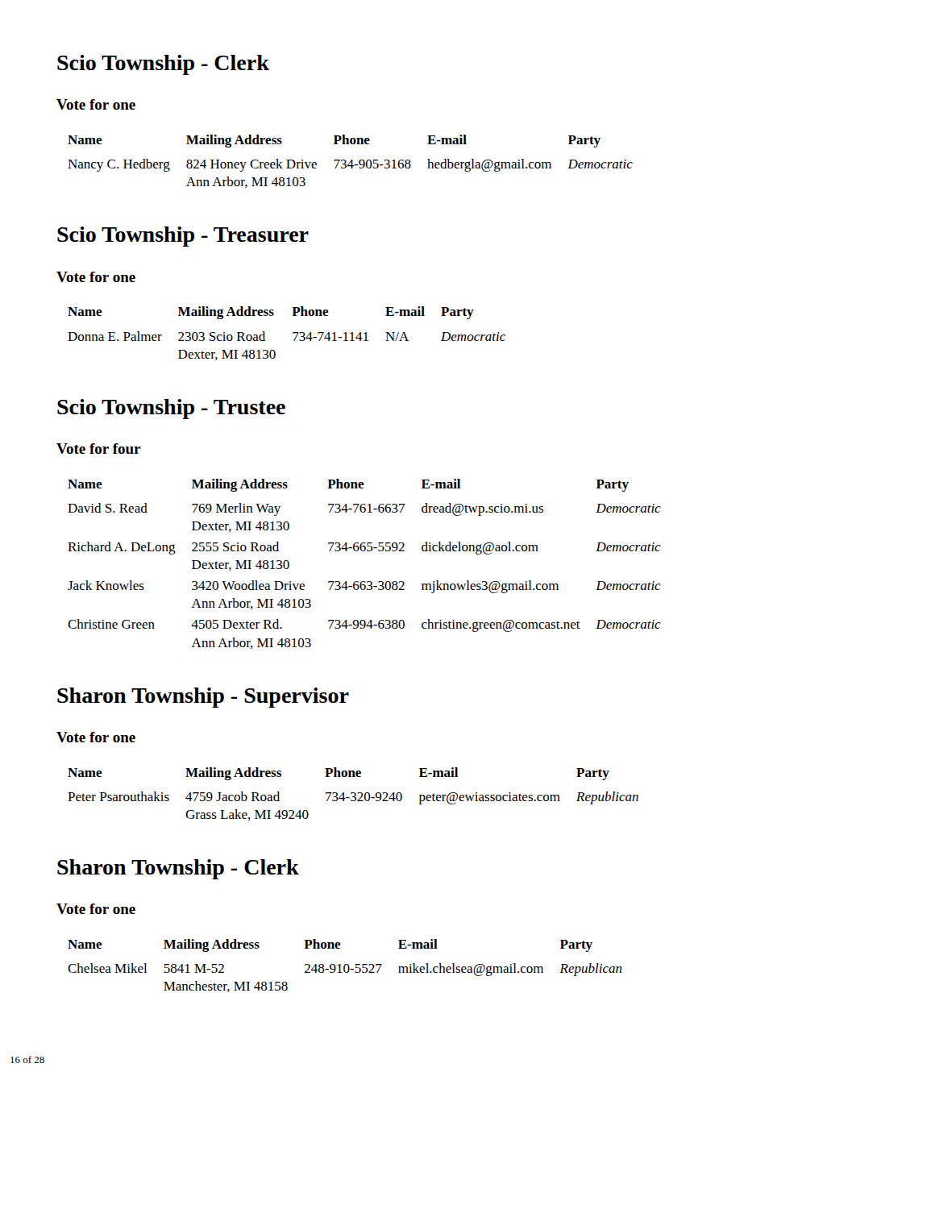Scio Township - Clerk
Vote for one
| Name | Mailing Address | Phone | E-mail | Party |
| --- | --- | --- | --- | --- |
| Nancy C. Hedberg | 824 Honey Creek Drive Ann Arbor, MI 48103 | 734-905-3168 | hedbergla@gmail.com | Democratic |
Scio Township - Treasurer
Vote for one
| Name | Mailing Address | Phone | E-mail | Party |
| --- | --- | --- | --- | --- |
| Donna E. Palmer | 2303 Scio Road Dexter, MI 48130 | 734-741-1141 | N/A | Democratic |
Scio Township - Trustee
Vote for four
| Name | Mailing Address | Phone | E-mail | Party |
| --- | --- | --- | --- | --- |
| David S. Read | 769 Merlin Way Dexter, MI 48130 | 734-761-6637 | dread@twp.scio.mi.us | Democratic |
| Richard A. DeLong | 2555 Scio Road Dexter, MI 48130 | 734-665-5592 | dickdelong@aol.com | Democratic |
| Jack Knowles | 3420 Woodlea Drive Ann Arbor, MI 48103 | 734-663-3082 | mjknowles3@gmail.com | Democratic |
| Christine Green | 4505 Dexter Rd. Ann Arbor, MI 48103 | 734-994-6380 | christine.green@comcast.net | Democratic |
Sharon Township - Supervisor
Vote for one
| Name | Mailing Address | Phone | E-mail | Party |
| --- | --- | --- | --- | --- |
| Peter Psarouthakis | 4759 Jacob Road Grass Lake, MI 49240 | 734-320-9240 | peter@ewiassociates.com | Republican |
Sharon Township - Clerk
Vote for one
| Name | Mailing Address | Phone | E-mail | Party |
| --- | --- | --- | --- | --- |
| Chelsea Mikel | 5841 M-52 Manchester, MI 48158 | 248-910-5527 | mikel.chelsea@gmail.com | Republican |
16 of 28